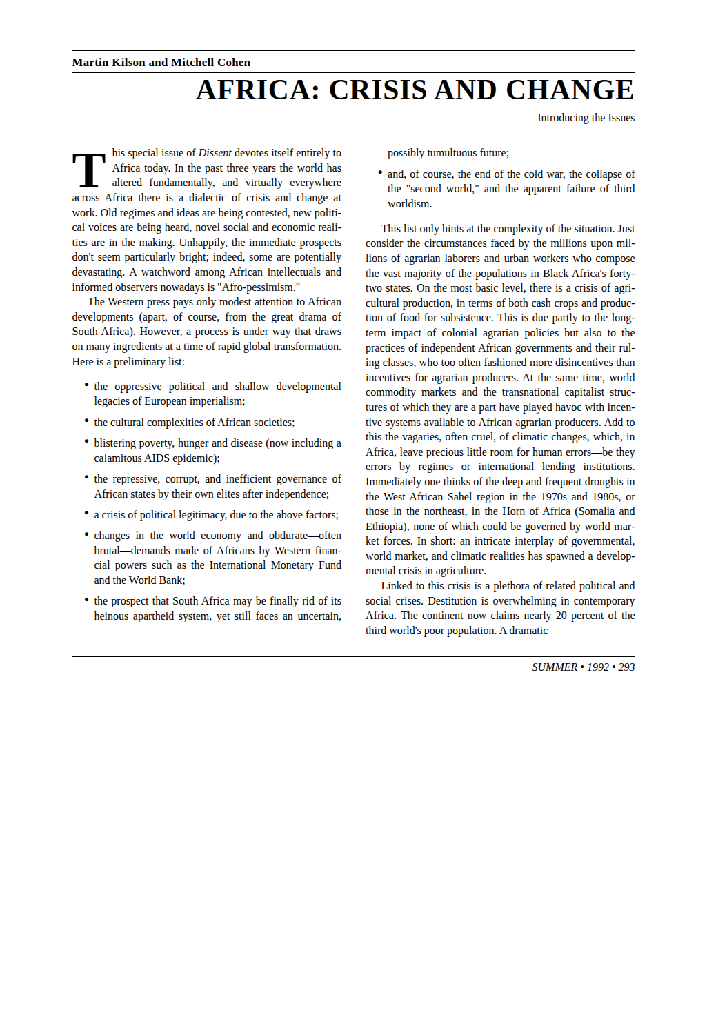Martin Kilson and Mitchell Cohen
AFRICA: CRISIS AND CHANGE
Introducing the Issues
This special issue of Dissent devotes itself entirely to Africa today. In the past three years the world has altered fundamentally, and virtually everywhere across Africa there is a dialectic of crisis and change at work. Old regimes and ideas are being contested, new political voices are being heard, novel social and economic realities are in the making. Unhappily, the immediate prospects don't seem particularly bright; indeed, some are potentially devastating. A watchword among African intellectuals and informed observers nowadays is "Afro-pessimism."
The Western press pays only modest attention to African developments (apart, of course, from the great drama of South Africa). However, a process is under way that draws on many ingredients at a time of rapid global transformation. Here is a preliminary list:
the oppressive political and shallow developmental legacies of European imperialism;
the cultural complexities of African societies;
blistering poverty, hunger and disease (now including a calamitous AIDS epidemic);
the repressive, corrupt, and inefficient governance of African states by their own elites after independence;
a crisis of political legitimacy, due to the above factors;
changes in the world economy and obdurate—often brutal—demands made of Africans by Western financial powers such as the International Monetary Fund and the World Bank;
the prospect that South Africa may be finally rid of its heinous apartheid system, yet still faces an uncertain, possibly tumultuous future;
and, of course, the end of the cold war, the collapse of the "second world," and the apparent failure of third worldism.
This list only hints at the complexity of the situation. Just consider the circumstances faced by the millions upon millions of agrarian laborers and urban workers who compose the vast majority of the populations in Black Africa's forty-two states. On the most basic level, there is a crisis of agricultural production, in terms of both cash crops and production of food for subsistence. This is due partly to the long-term impact of colonial agrarian policies but also to the practices of independent African governments and their ruling classes, who too often fashioned more disincentives than incentives for agrarian producers. At the same time, world commodity markets and the transnational capitalist structures of which they are a part have played havoc with incentive systems available to African agrarian producers. Add to this the vagaries, often cruel, of climatic changes, which, in Africa, leave precious little room for human errors—be they errors by regimes or international lending institutions. Immediately one thinks of the deep and frequent droughts in the West African Sahel region in the 1970s and 1980s, or those in the northeast, in the Horn of Africa (Somalia and Ethiopia), none of which could be governed by world market forces. In short: an intricate interplay of governmental, world market, and climatic realities has spawned a developmental crisis in agriculture.
Linked to this crisis is a plethora of related political and social crises. Destitution is overwhelming in contemporary Africa. The continent now claims nearly 20 percent of the third world's poor population. A dramatic
SUMMER • 1992 • 293